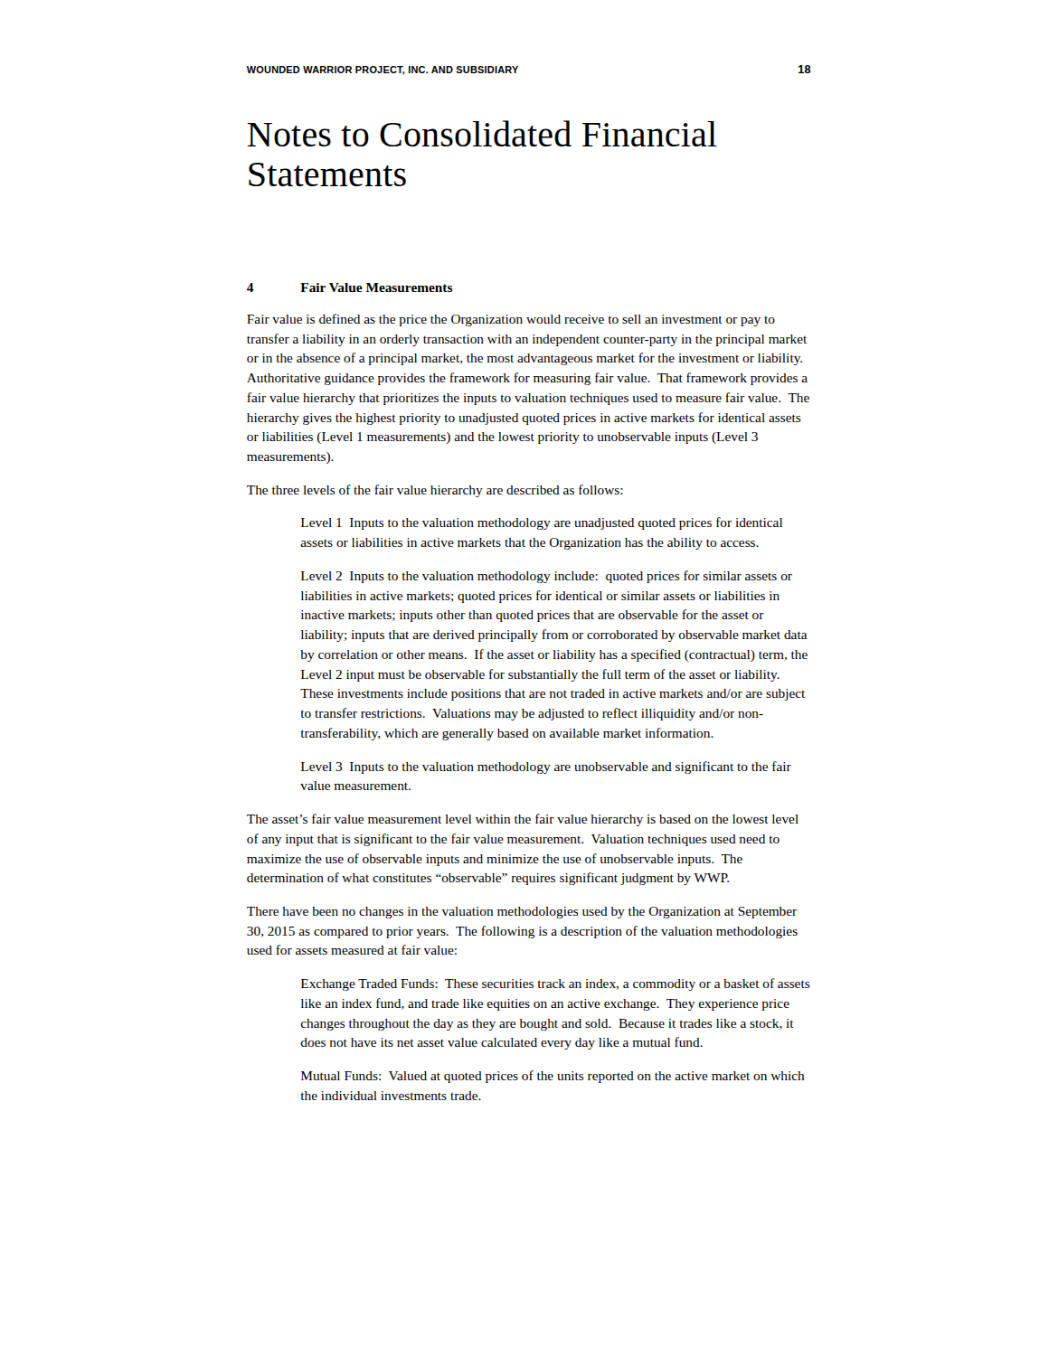Wounded Warrior Project, Inc. and Subsidiary 18
Notes to Consolidated Financial Statements
4 Fair Value Measurements
Fair value is defined as the price the Organization would receive to sell an investment or pay to transfer a liability in an orderly transaction with an independent counter-party in the principal market or in the absence of a principal market, the most advantageous market for the investment or liability. Authoritative guidance provides the framework for measuring fair value. That framework provides a fair value hierarchy that prioritizes the inputs to valuation techniques used to measure fair value. The hierarchy gives the highest priority to unadjusted quoted prices in active markets for identical assets or liabilities (Level 1 measurements) and the lowest priority to unobservable inputs (Level 3 measurements).
The three levels of the fair value hierarchy are described as follows:
Level 1 Inputs to the valuation methodology are unadjusted quoted prices for identical assets or liabilities in active markets that the Organization has the ability to access.
Level 2 Inputs to the valuation methodology include: quoted prices for similar assets or liabilities in active markets; quoted prices for identical or similar assets or liabilities in inactive markets; inputs other than quoted prices that are observable for the asset or liability; inputs that are derived principally from or corroborated by observable market data by correlation or other means. If the asset or liability has a specified (contractual) term, the Level 2 input must be observable for substantially the full term of the asset or liability. These investments include positions that are not traded in active markets and/or are subject to transfer restrictions. Valuations may be adjusted to reflect illiquidity and/or non-transferability, which are generally based on available market information.
Level 3 Inputs to the valuation methodology are unobservable and significant to the fair value measurement.
The asset’s fair value measurement level within the fair value hierarchy is based on the lowest level of any input that is significant to the fair value measurement. Valuation techniques used need to maximize the use of observable inputs and minimize the use of unobservable inputs. The determination of what constitutes “observable” requires significant judgment by WWP.
There have been no changes in the valuation methodologies used by the Organization at September 30, 2015 as compared to prior years. The following is a description of the valuation methodologies used for assets measured at fair value:
Exchange Traded Funds: These securities track an index, a commodity or a basket of assets like an index fund, and trade like equities on an active exchange. They experience price changes throughout the day as they are bought and sold. Because it trades like a stock, it does not have its net asset value calculated every day like a mutual fund.
Mutual Funds: Valued at quoted prices of the units reported on the active market on which the individual investments trade.